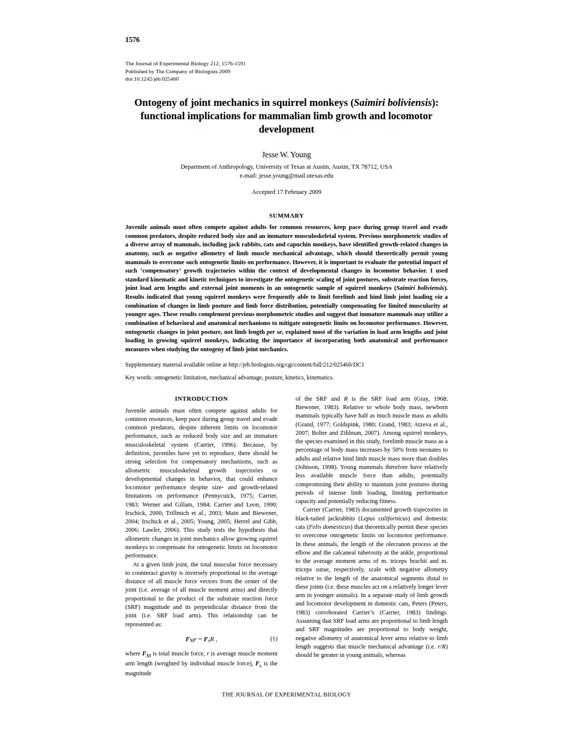1576
The Journal of Experimental Biology 212, 1576-1591
Published by The Company of Biologists 2009
doi:10.1242/jeb.025460
Ontogeny of joint mechanics in squirrel monkeys (Saimiri boliviensis): functional implications for mammalian limb growth and locomotor development
Jesse W. Young
Department of Anthropology, University of Texas at Austin, Austin, TX 78712, USA
e-mail: jesse.young@mail.utexas.edu
Accepted 17 February 2009
SUMMARY
Juvenile animals must often compete against adults for common resources, keep pace during group travel and evade common predators, despite reduced body size and an immature musculoskeletal system. Previous morphometric studies of a diverse array of mammals, including jack rabbits, cats and capuchin monkeys, have identified growth-related changes in anatomy, such as negative allometry of limb muscle mechanical advantage, which should theoretically permit young mammals to overcome such ontogenetic limits on performance. However, it is important to evaluate the potential impact of such ‘compensatory’ growth trajectories within the context of developmental changes in locomotor behavior. I used standard kinematic and kinetic techniques to investigate the ontogenetic scaling of joint postures, substrate reaction forces, joint load arm lengths and external joint moments in an ontogenetic sample of squirrel monkeys (Saimiri boliviensis). Results indicated that young squirrel monkeys were frequently able to limit forelimb and hind limb joint loading via a combination of changes in limb posture and limb force distribution, potentially compensating for limited muscularity at younger ages. These results complement previous morphometric studies and suggest that immature mammals may utilize a combination of behavioral and anatomical mechanisms to mitigate ontogenetic limits on locomotor performance. However, ontogenetic changes in joint posture, not limb length per se, explained most of the variation in load arm lengths and joint loading in growing squirrel monkeys, indicating the importance of incorporating both anatomical and performance measures when studying the ontogeny of limb joint mechanics.
Supplementary material available online at http://jeb.biologists.org/cgi/content/full/212/025460/DC1
Key words: ontogenetic limitation, mechanical advantage, posture, kinetics, kinematics.
INTRODUCTION
Juvenile animals must often compete against adults for common resources, keep pace during group travel and evade common predators, despite inherent limits on locomotor performance, such as reduced body size and an immature musculoskeletal system (Carrier, 1996). Because, by definition, juveniles have yet to reproduce, there should be strong selection for compensatory mechanisms, such as allometric musculoskeletal growth trajectories or developmental changes in behavior, that could enhance locomotor performance despite size- and growth-related limitations on performance (Pennycuick, 1975; Carrier, 1983; Werner and Gillam, 1984; Carrier and Leon, 1990; Irschick, 2000; Trillmich et al., 2003; Main and Biewener, 2004; Irschick et al., 2005; Young, 2005; Herrel and Gibb, 2006; Lawler, 2006). This study tests the hypothesis that allometric changes in joint mechanics allow growing squirrel monkeys to compensate for ontogenetic limits on locomotor performance.
At a given limb joint, the total muscular force necessary to counteract gravity is inversely proportional to the average distance of all muscle force vectors from the center of the joint (i.e. average of all muscle moment arms) and directly proportional to the product of the substrate reaction force (SRF) magnitude and its perpendicular distance from the joint (i.e. SRF load arm). This relationship can be represented as:
FMr = FsR , (1)
where FM is total muscle force, r is average muscle moment arm length (weighted by individual muscle force), Fs is the magnitude
of the SRF and R is the SRF load arm (Gray, 1968; Biewener, 1983). Relative to whole body mass, newborn mammals typically have half as much muscle mass as adults (Grand, 1977; Goldspink, 1980; Grand, 1983; Atzeva et al., 2007; Bolter and Zihlman, 2007). Among squirrel monkeys, the species examined in this study, forelimb muscle mass as a percentage of body mass increases by 50% from neonates to adults and relative hind limb muscle mass more than doubles (Johnson, 1998). Young mammals therefore have relatively less available muscle force than adults, potentially compromising their ability to maintain joint postures during periods of intense limb loading, limiting performance capacity and potentially reducing fitness.
Carrier (Carrier, 1983) documented growth trajectories in black-tailed jackrabbits (Lepus californicus) and domestic cats (Felis domesticus) that theoretically permit these species to overcome ontogenetic limits on locomotor performance. In these animals, the length of the olecranon process at the elbow and the calcaneal tuberosity at the ankle, proportional to the average moment arms of m. triceps brachii and m. triceps surae, respectively, scale with negative allometry relative to the length of the anatomical segments distal to these joints (i.e. these muscles act on a relatively longer lever arm in younger animals). In a separate study of limb growth and locomotor development in domestic cats, Peters (Peters, 1983) corroborated Carrier’s (Carrier, 1983) findings. Assuming that SRF load arms are proportional to limb length and SRF magnitudes are proportional to body weight, negative allometry of anatomical lever arms relative to limb length suggests that muscle mechanical advantage (i.e. r/R) should be greater in young animals, whereas
THE JOURNAL OF EXPERIMENTAL BIOLOGY